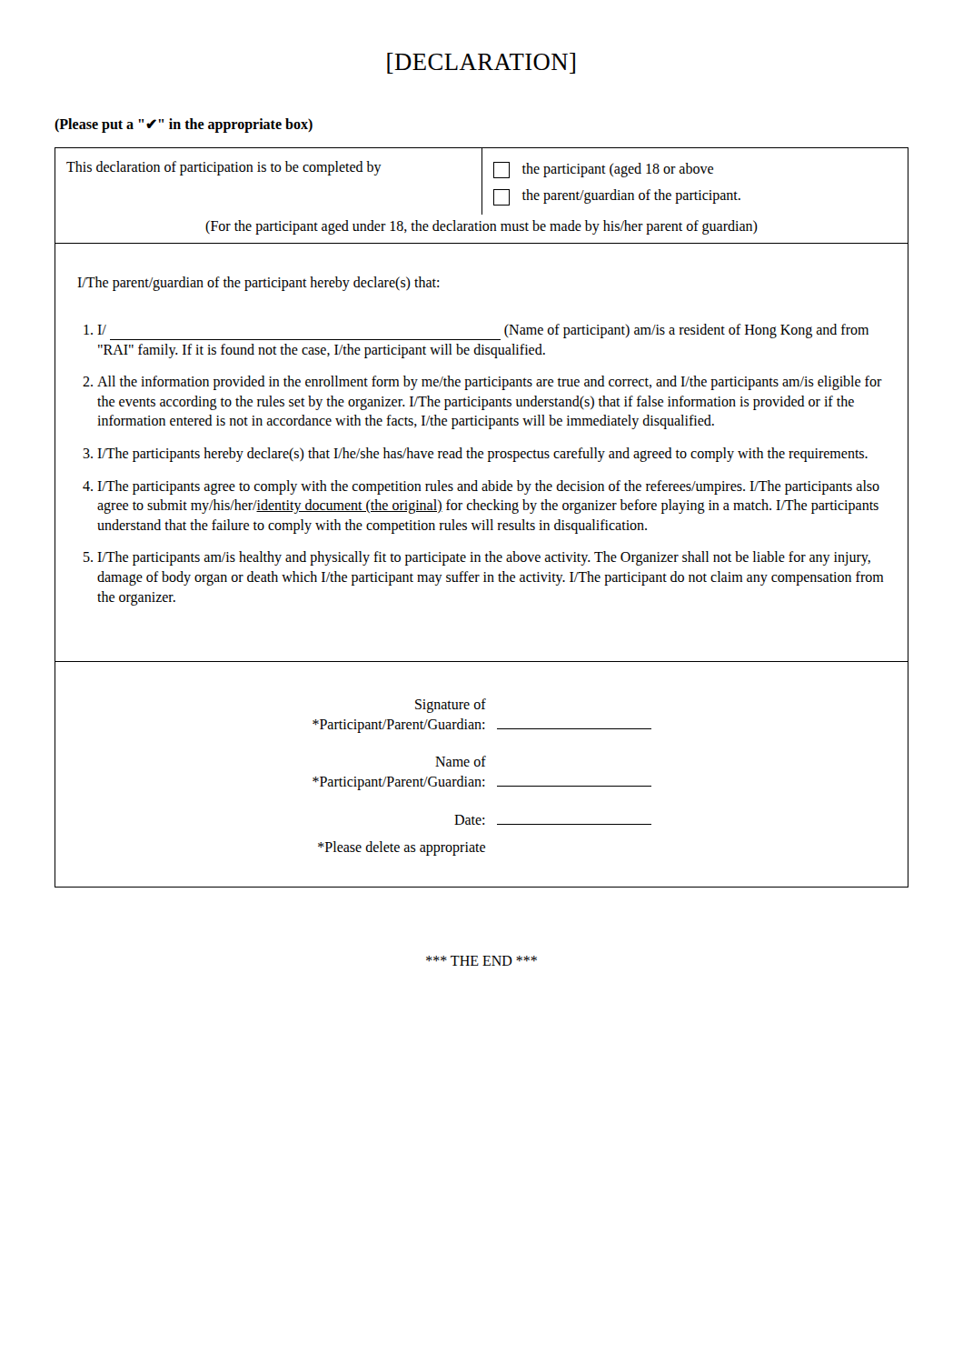[DECLARATION]
(Please put a "✔" in the appropriate box)
| This declaration of participation is to be completed by | the participant (aged 18 or above the parent/guardian of the participant. |
| (For the participant aged under 18, the declaration must be made by his/her parent of guardian) |
| I/The parent/guardian of the participant hereby declare(s) that: |
| I/ (Name of participant) am/is a resident of Hong Kong and from "RAI" family. If it is found not the case, I/the participant will be disqualified. All the information provided in the enrollment form by me/the participants are true and correct, and I/the participants am/is eligible for the events according to the rules set by the organizer. I/The participants understand(s) that if false information is provided or if the information entered is not in accordance with the facts, I/the participants will be immediately disqualified. I/The participants hereby declare(s) that I/he/she has/have read the prospectus carefully and agreed to comply with the requirements. I/The participants agree to comply with the competition rules and abide by the decision of the referees/umpires. I/The participants also agree to submit my/his/her/ identity document (the original) for checking by the organizer before playing in a match. I/The participants understand that the failure to comply with the competition rules will results in disqualification. I/The participants am/is healthy and physically fit to participate in the above activity. The Organizer shall not be liable for any injury, damage of body organ or death which I/the participant may suffer in the activity. I/The participant do not claim any compensation from the organizer. |
| / Signature of *Participant/Parent/Guardian: / / / Name of *Participant/Parent/Guardian: / / / Date: / / / *Please delete as appropriate / / |
*** THE END ***